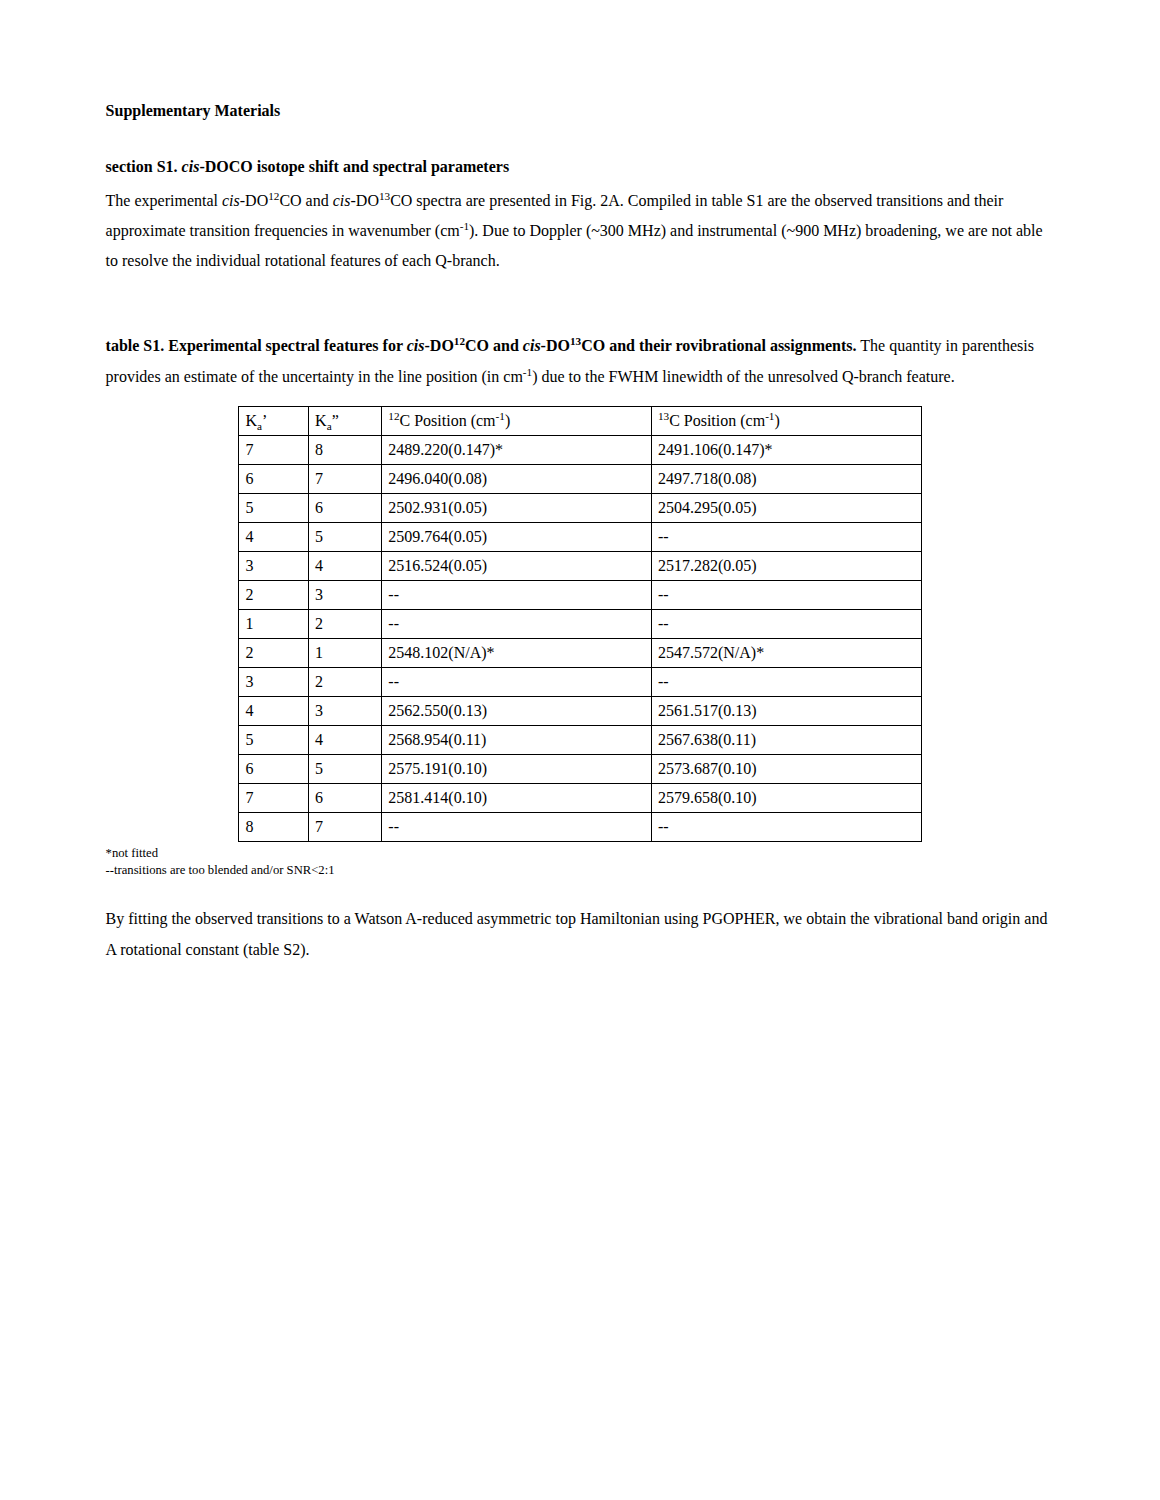Supplementary Materials
section S1. cis-DOCO isotope shift and spectral parameters
The experimental cis-DO12CO and cis-DO13CO spectra are presented in Fig. 2A. Compiled in table S1 are the observed transitions and their approximate transition frequencies in wavenumber (cm-1). Due to Doppler (~300 MHz) and instrumental (~900 MHz) broadening, we are not able to resolve the individual rotational features of each Q-branch.
table S1. Experimental spectral features for cis-DO12CO and cis-DO13CO and their rovibrational assignments. The quantity in parenthesis provides an estimate of the uncertainty in the line position (in cm-1) due to the FWHM linewidth of the unresolved Q-branch feature.
| K a ’ | K a ” | 12 C Position (cm -1 ) | 13 C Position (cm -1 ) |
| --- | --- | --- | --- |
| 7 | 8 | 2489.220(0.147)* | 2491.106(0.147)* |
| 6 | 7 | 2496.040(0.08) | 2497.718(0.08) |
| 5 | 6 | 2502.931(0.05) | 2504.295(0.05) |
| 4 | 5 | 2509.764(0.05) | -- |
| 3 | 4 | 2516.524(0.05) | 2517.282(0.05) |
| 2 | 3 | -- | -- |
| 1 | 2 | -- | -- |
| 2 | 1 | 2548.102(N/A)* | 2547.572(N/A)* |
| 3 | 2 | -- | -- |
| 4 | 3 | 2562.550(0.13) | 2561.517(0.13) |
| 5 | 4 | 2568.954(0.11) | 2567.638(0.11) |
| 6 | 5 | 2575.191(0.10) | 2573.687(0.10) |
| 7 | 6 | 2581.414(0.10) | 2579.658(0.10) |
| 8 | 7 | -- | -- |
*not fitted
--transitions are too blended and/or SNR<2:1
By fitting the observed transitions to a Watson A-reduced asymmetric top Hamiltonian using PGOPHER, we obtain the vibrational band origin and A rotational constant (table S2).